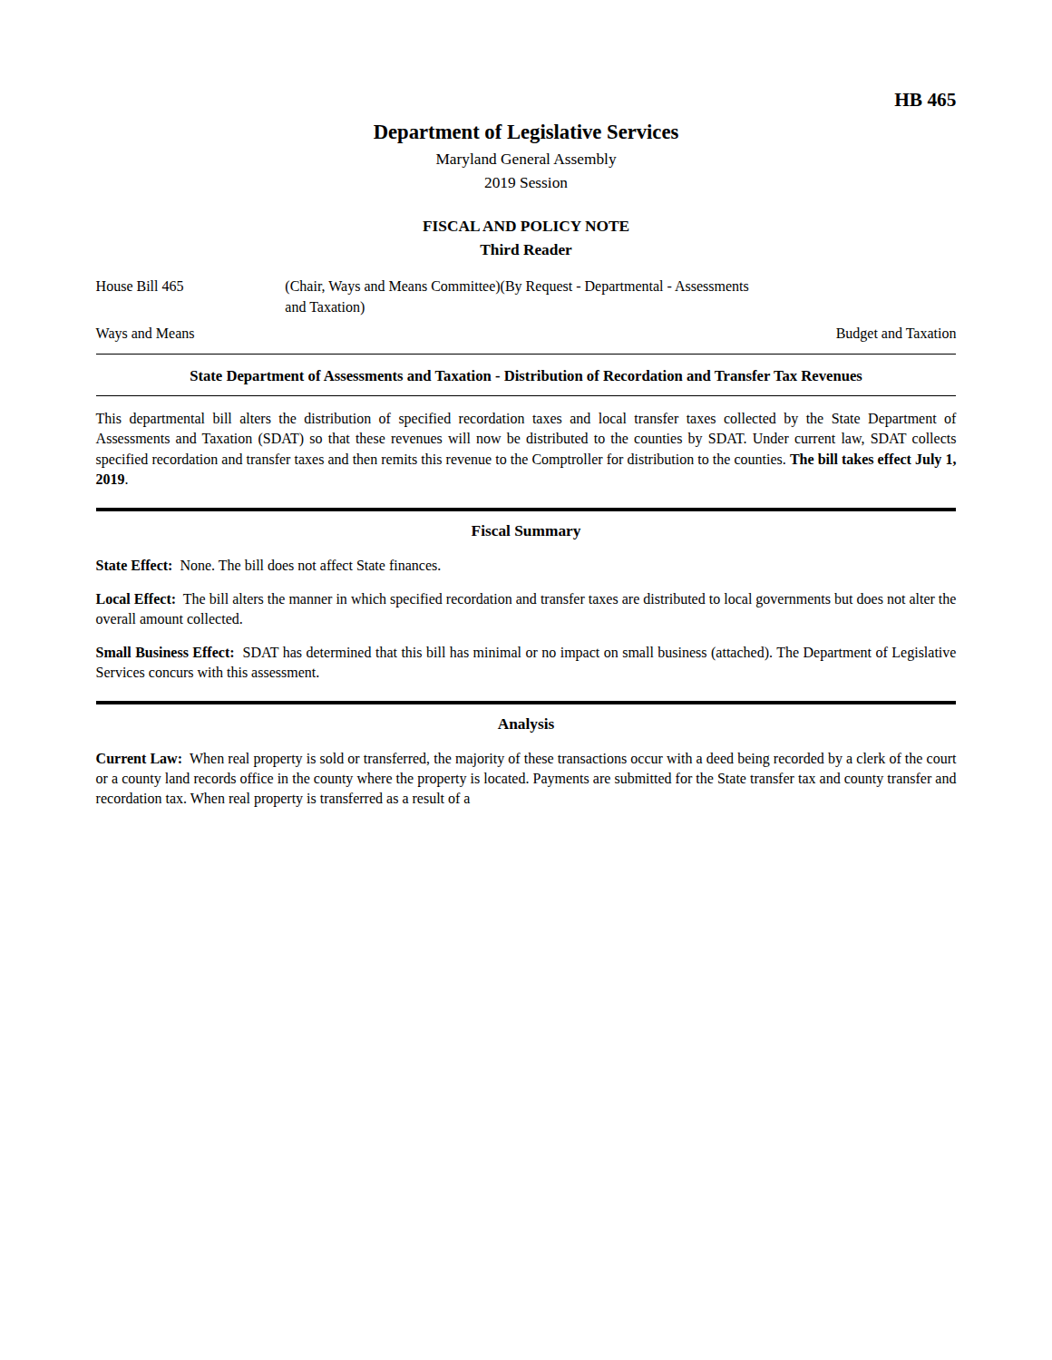HB 465
Department of Legislative Services
Maryland General Assembly
2019 Session
FISCAL AND POLICY NOTE
Third Reader
| House Bill 465 | (Chair, Ways and Means Committee)(By Request - Departmental - Assessments and Taxation) | |
| Ways and Means | | Budget and Taxation |
State Department of Assessments and Taxation - Distribution of Recordation and Transfer Tax Revenues
This departmental bill alters the distribution of specified recordation taxes and local transfer taxes collected by the State Department of Assessments and Taxation (SDAT) so that these revenues will now be distributed to the counties by SDAT. Under current law, SDAT collects specified recordation and transfer taxes and then remits this revenue to the Comptroller for distribution to the counties. The bill takes effect July 1, 2019.
Fiscal Summary
State Effect: None. The bill does not affect State finances.
Local Effect: The bill alters the manner in which specified recordation and transfer taxes are distributed to local governments but does not alter the overall amount collected.
Small Business Effect: SDAT has determined that this bill has minimal or no impact on small business (attached). The Department of Legislative Services concurs with this assessment.
Analysis
Current Law: When real property is sold or transferred, the majority of these transactions occur with a deed being recorded by a clerk of the court or a county land records office in the county where the property is located. Payments are submitted for the State transfer tax and county transfer and recordation tax. When real property is transferred as a result of a